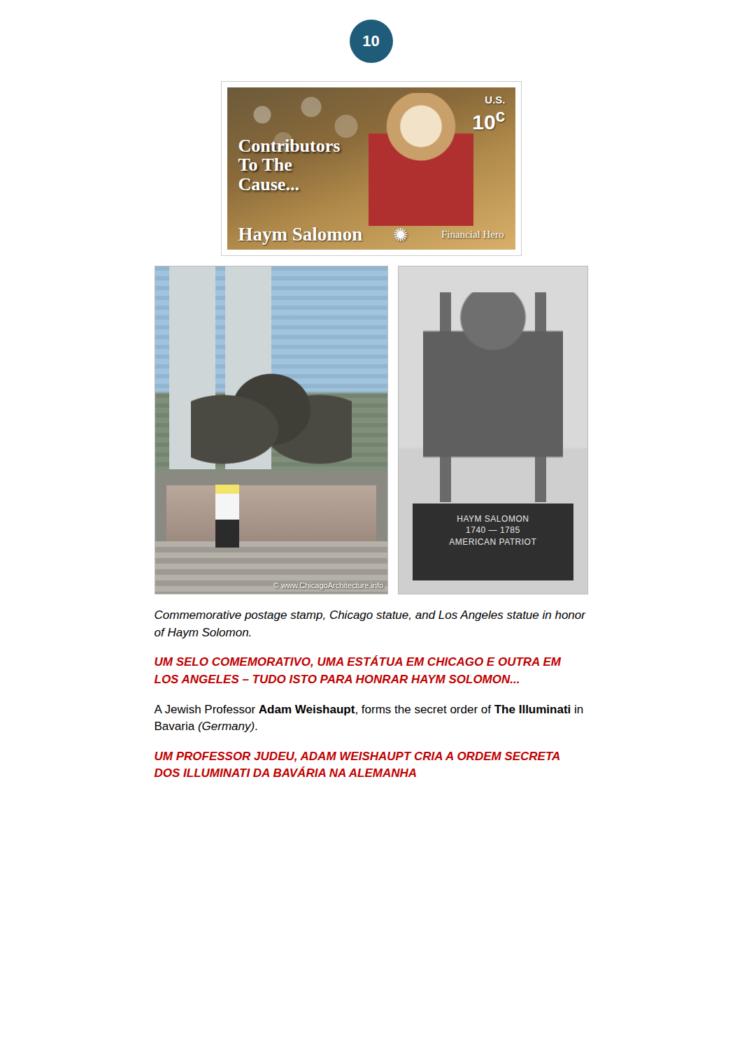10
U.S. 10c
Contributors
To The
Cause...
Haym Salomon Financial Hero
© www.ChicagoArchitecture.info
HAYM SALOMON
1740 — 1785
AMERICAN PATRIOT
Commemorative postage stamp, Chicago statue, and Los Angeles statue in honor of Haym Solomon.
UM SELO COMEMORATIVO, UMA ESTÁTUA EM CHICAGO E OUTRA EM LOS ANGELES – TUDO ISTO PARA HONRAR HAYM SOLOMON...
A Jewish Professor Adam Weishaupt, forms the secret order of The Illuminati in Bavaria (Germany).
UM PROFESSOR JUDEU, ADAM WEISHAUPT CRIA A ORDEM SECRETA DOS ILLUMINATI DA BAVÁRIA NA ALEMANHA